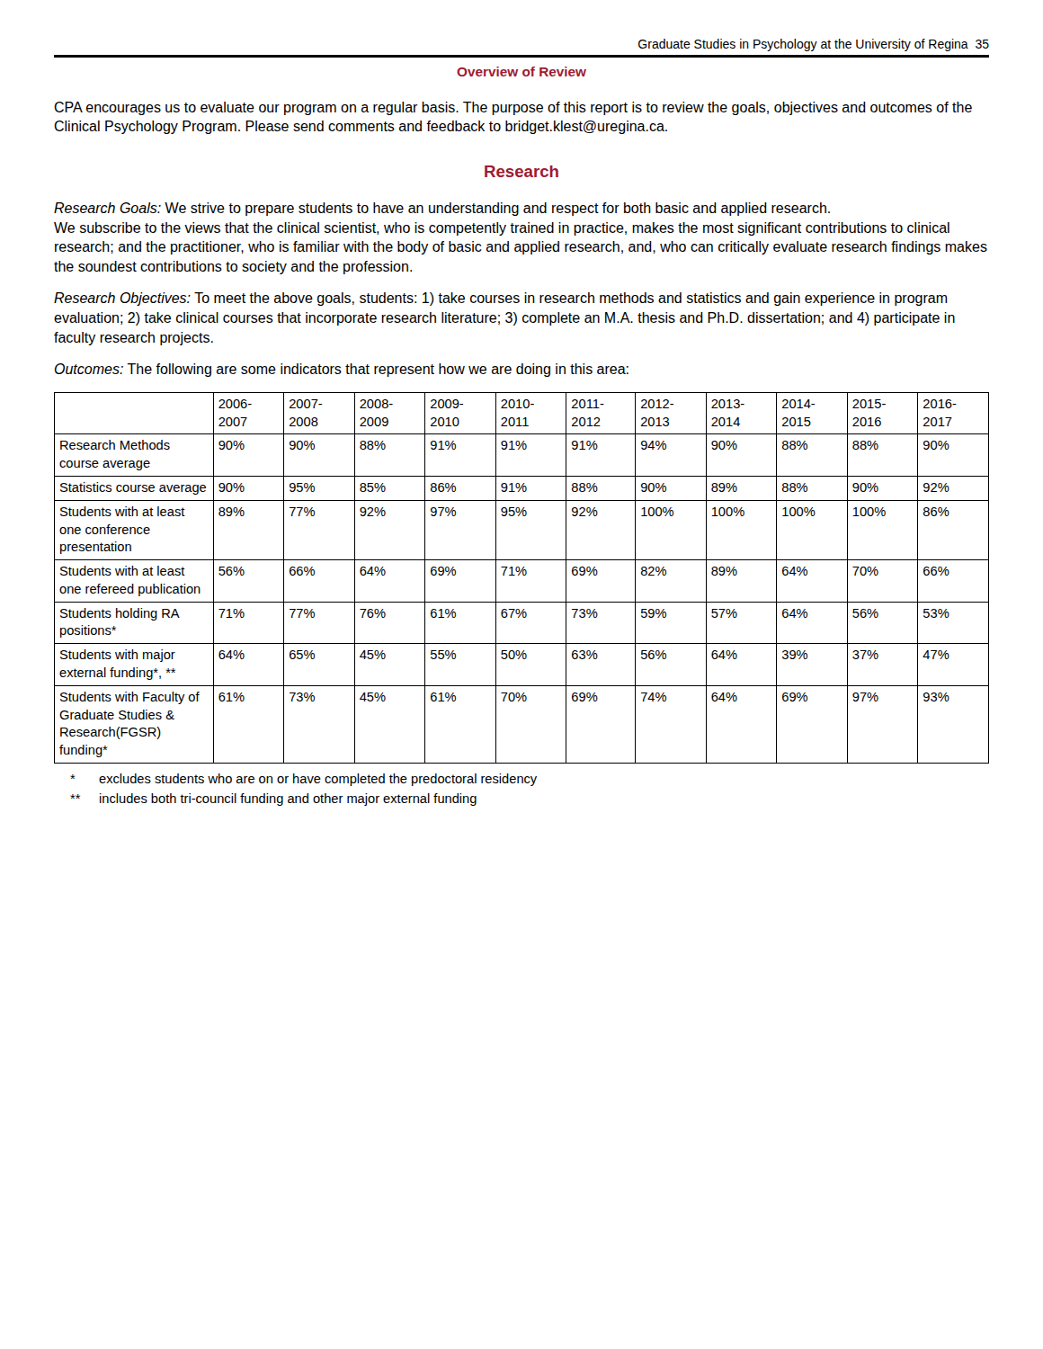Graduate Studies in Psychology at the University of Regina 35
Overview of Review
CPA encourages us to evaluate our program on a regular basis. The purpose of this report is to review the goals, objectives and outcomes of the Clinical Psychology Program. Please send comments and feedback to bridget.klest@uregina.ca.
Research
Research Goals: We strive to prepare students to have an understanding and respect for both basic and applied research.
We subscribe to the views that the clinical scientist, who is competently trained in practice, makes the most significant contributions to clinical research; and the practitioner, who is familiar with the body of basic and applied research, and, who can critically evaluate research findings makes the soundest contributions to society and the profession.
Research Objectives: To meet the above goals, students: 1) take courses in research methods and statistics and gain experience in program evaluation; 2) take clinical courses that incorporate research literature; 3) complete an M.A. thesis and Ph.D. dissertation; and 4) participate in faculty research projects.
Outcomes: The following are some indicators that represent how we are doing in this area:
| | 2006- 2007 | 2007- 2008 | 2008- 2009 | 2009- 2010 | 2010- 2011 | 2011- 2012 | 2012- 2013 | 2013- 2014 | 2014- 2015 | 2015- 2016 | 2016- 2017 |
| --- | --- | --- | --- | --- | --- | --- | --- | --- | --- | --- | --- |
| Research Methods course average | 90% | 90% | 88% | 91% | 91% | 91% | 94% | 90% | 88% | 88% | 90% |
| Statistics course average | 90% | 95% | 85% | 86% | 91% | 88% | 90% | 89% | 88% | 90% | 92% |
| Students with at least one conference presentation | 89% | 77% | 92% | 97% | 95% | 92% | 100% | 100% | 100% | 100% | 86% |
| Students with at least one refereed publication | 56% | 66% | 64% | 69% | 71% | 69% | 82% | 89% | 64% | 70% | 66% |
| Students holding RA positions* | 71% | 77% | 76% | 61% | 67% | 73% | 59% | 57% | 64% | 56% | 53% |
| Students with major external funding*, ** | 64% | 65% | 45% | 55% | 50% | 63% | 56% | 64% | 39% | 37% | 47% |
| Students with Faculty of Graduate Studies & Research(FGSR) funding* | 61% | 73% | 45% | 61% | 70% | 69% | 74% | 64% | 69% | 97% | 93% |
*excludes students who are on or have completed the predoctoral residency
**includes both tri-council funding and other major external funding